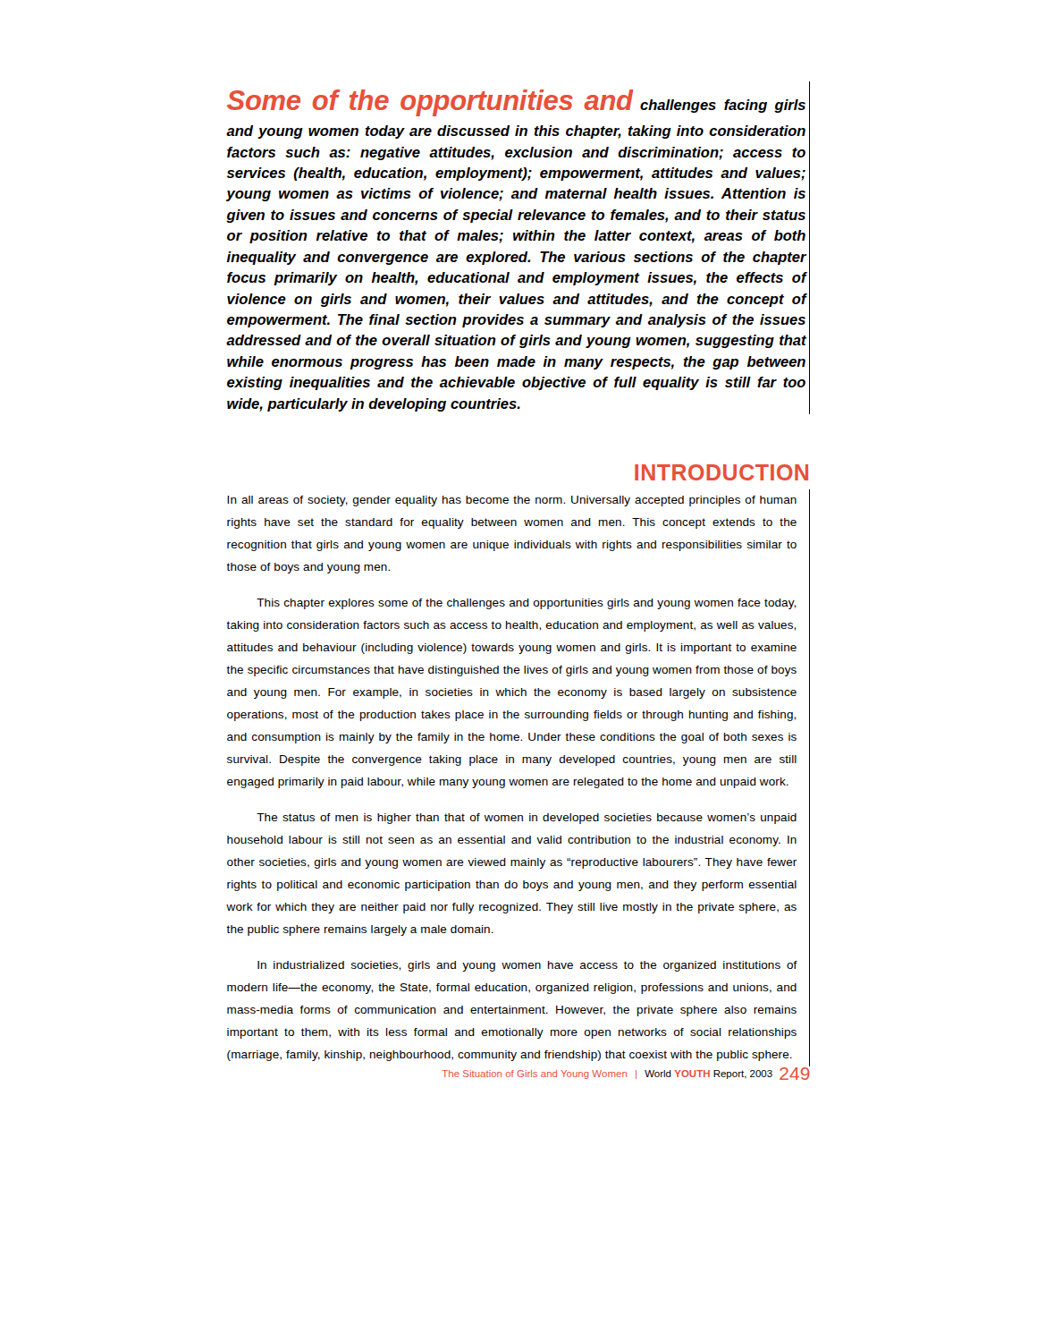Some of the opportunities and challenges facing girls and young women today are discussed in this chapter, taking into consideration factors such as: negative attitudes, exclusion and discrimination; access to services (health, education, employment); empowerment, attitudes and values; young women as victims of violence; and maternal health issues. Attention is given to issues and concerns of special relevance to females, and to their status or position relative to that of males; within the latter context, areas of both inequality and convergence are explored. The various sections of the chapter focus primarily on health, educational and employment issues, the effects of violence on girls and women, their values and attitudes, and the concept of empowerment. The final section provides a summary and analysis of the issues addressed and of the overall situation of girls and young women, suggesting that while enormous progress has been made in many respects, the gap between existing inequalities and the achievable objective of full equality is still far too wide, particularly in developing countries.
INTRODUCTION
In all areas of society, gender equality has become the norm. Universally accepted principles of human rights have set the standard for equality between women and men. This concept extends to the recognition that girls and young women are unique individuals with rights and responsibilities similar to those of boys and young men.
This chapter explores some of the challenges and opportunities girls and young women face today, taking into consideration factors such as access to health, education and employment, as well as values, attitudes and behaviour (including violence) towards young women and girls. It is important to examine the specific circumstances that have distinguished the lives of girls and young women from those of boys and young men. For example, in societies in which the economy is based largely on subsistence operations, most of the production takes place in the surrounding fields or through hunting and fishing, and consumption is mainly by the family in the home. Under these conditions the goal of both sexes is survival. Despite the convergence taking place in many developed countries, young men are still engaged primarily in paid labour, while many young women are relegated to the home and unpaid work.
The status of men is higher than that of women in developed societies because women’s unpaid household labour is still not seen as an essential and valid contribution to the industrial economy. In other societies, girls and young women are viewed mainly as “reproductive labourers”. They have fewer rights to political and economic participation than do boys and young men, and they perform essential work for which they are neither paid nor fully recognized. They still live mostly in the private sphere, as the public sphere remains largely a male domain.
In industrialized societies, girls and young women have access to the organized institutions of modern life—the economy, the State, formal education, organized religion, professions and unions, and mass-media forms of communication and entertainment. However, the private sphere also remains important to them, with its less formal and emotionally more open networks of social relationships (marriage, family, kinship, neighbourhood, community and friendship) that coexist with the public sphere.
The Situation of Girls and Young Women | World YOUTH Report, 2003 249